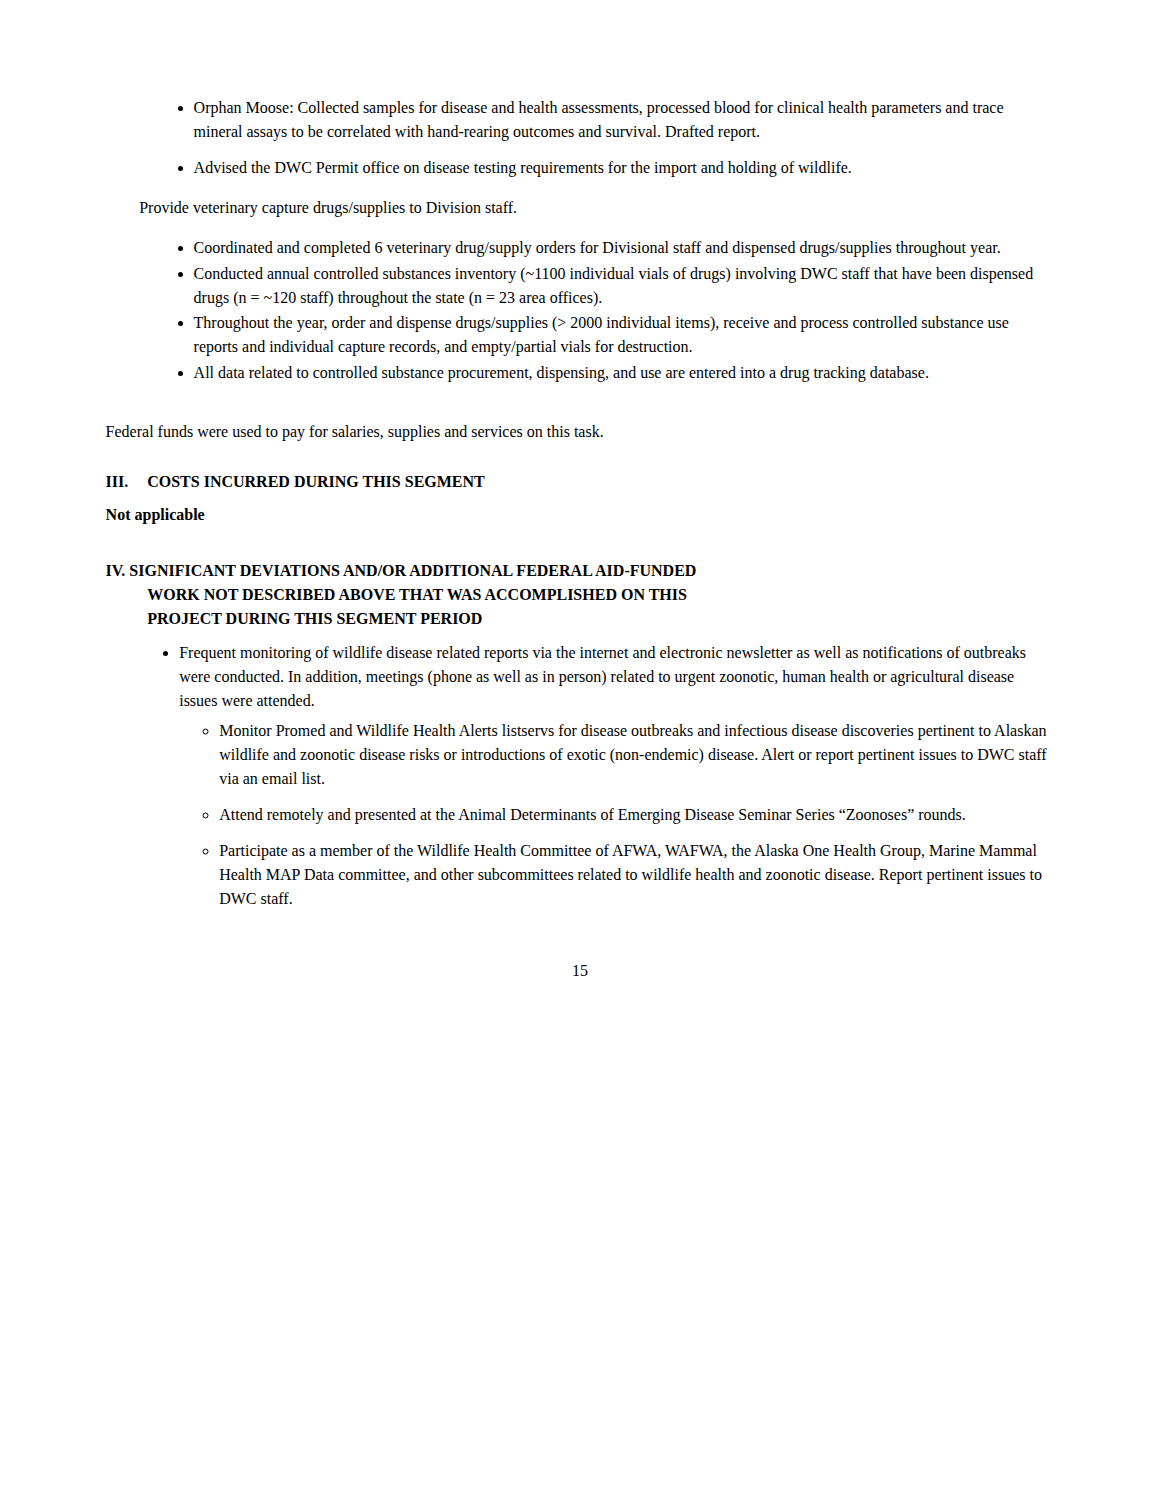Orphan Moose: Collected samples for disease and health assessments, processed blood for clinical health parameters and trace mineral assays to be correlated with hand-rearing outcomes and survival. Drafted report.
Advised the DWC Permit office on disease testing requirements for the import and holding of wildlife.
Provide veterinary capture drugs/supplies to Division staff.
Coordinated and completed 6 veterinary drug/supply orders for Divisional staff and dispensed drugs/supplies throughout year.
Conducted annual controlled substances inventory (~1100 individual vials of drugs) involving DWC staff that have been dispensed drugs (n = ~120 staff) throughout the state (n = 23 area offices).
Throughout the year, order and dispense drugs/supplies (> 2000 individual items), receive and process controlled substance use reports and individual capture records, and empty/partial vials for destruction.
All data related to controlled substance procurement, dispensing, and use are entered into a drug tracking database.
Federal funds were used to pay for salaries, supplies and services on this task.
III. COSTS INCURRED DURING THIS SEGMENT
Not applicable
IV. SIGNIFICANT DEVIATIONS AND/OR ADDITIONAL FEDERAL AID-FUNDED WORK NOT DESCRIBED ABOVE THAT WAS ACCOMPLISHED ON THIS PROJECT DURING THIS SEGMENT PERIOD
Frequent monitoring of wildlife disease related reports via the internet and electronic newsletter as well as notifications of outbreaks were conducted. In addition, meetings (phone as well as in person) related to urgent zoonotic, human health or agricultural disease issues were attended.
Monitor Promed and Wildlife Health Alerts listservs for disease outbreaks and infectious disease discoveries pertinent to Alaskan wildlife and zoonotic disease risks or introductions of exotic (non-endemic) disease. Alert or report pertinent issues to DWC staff via an email list.
Attend remotely and presented at the Animal Determinants of Emerging Disease Seminar Series “Zoonoses” rounds.
Participate as a member of the Wildlife Health Committee of AFWA, WAFWA, the Alaska One Health Group, Marine Mammal Health MAP Data committee, and other subcommittees related to wildlife health and zoonotic disease. Report pertinent issues to DWC staff.
15